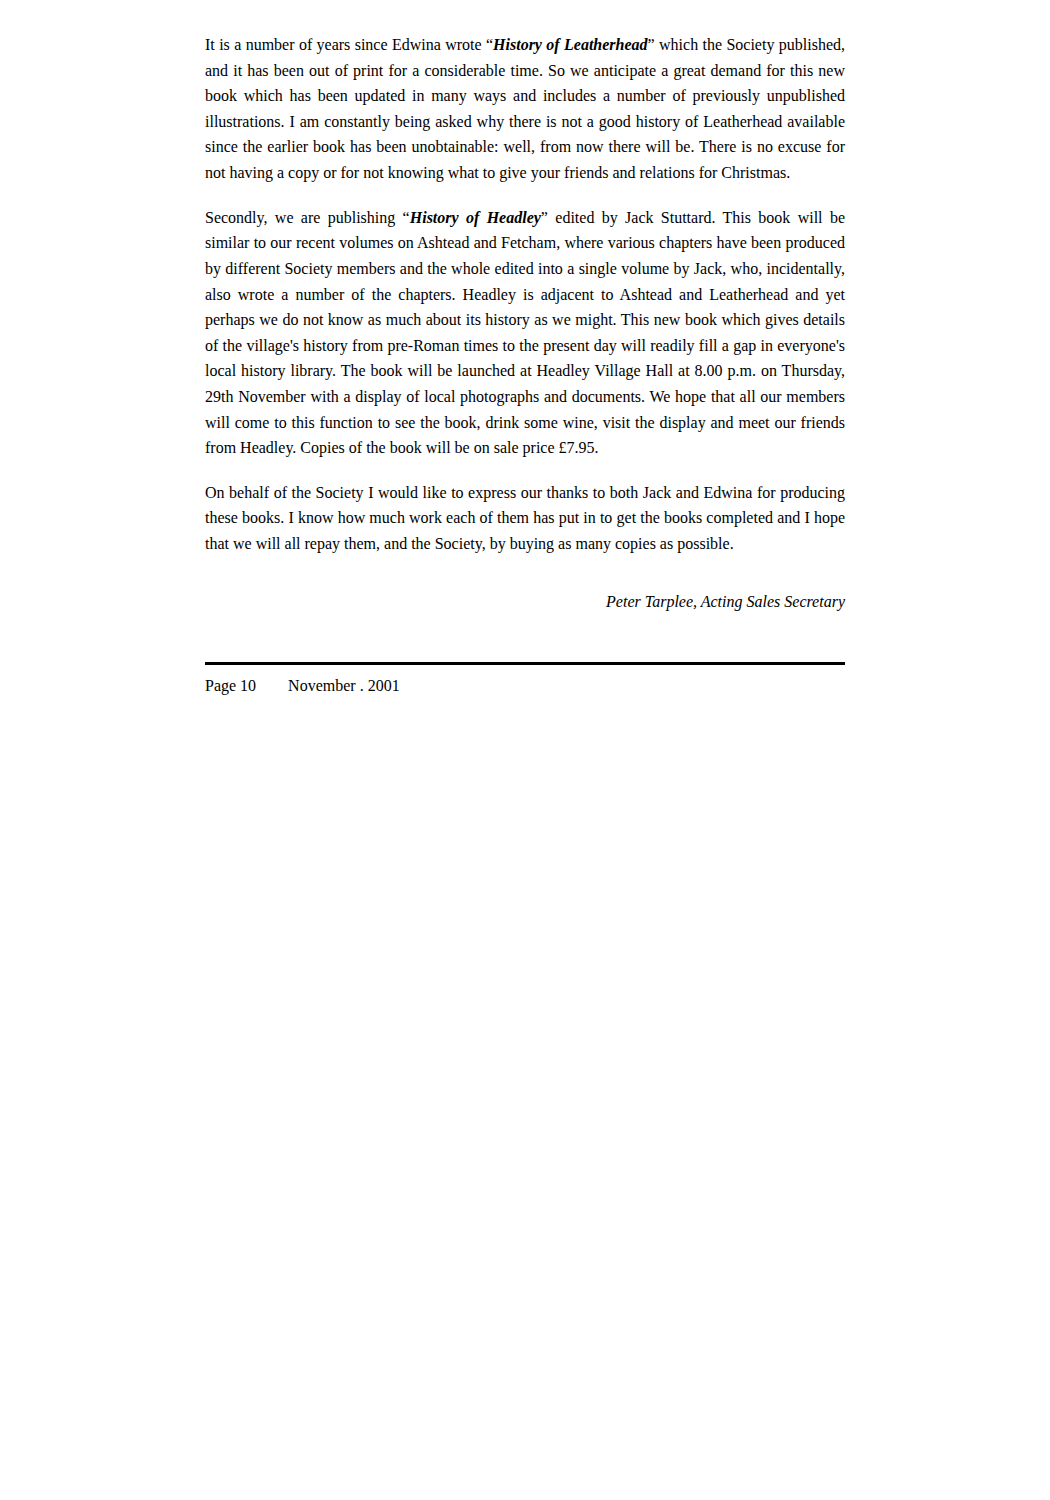It is a number of years since Edwina wrote “History of Leatherhead” which the Society published, and it has been out of print for a considerable time. So we anticipate a great demand for this new book which has been updated in many ways and includes a number of previously unpublished illustrations. I am constantly being asked why there is not a good history of Leatherhead available since the earlier book has been unobtainable: well, from now there will be. There is no excuse for not having a copy or for not knowing what to give your friends and relations for Christmas.
Secondly, we are publishing “History of Headley” edited by Jack Stuttard. This book will be similar to our recent volumes on Ashtead and Fetcham, where various chapters have been produced by different Society members and the whole edited into a single volume by Jack, who, incidentally, also wrote a number of the chapters. Headley is adjacent to Ashtead and Leatherhead and yet perhaps we do not know as much about its history as we might. This new book which gives details of the village's history from pre-Roman times to the present day will readily fill a gap in everyone's local history library. The book will be launched at Headley Village Hall at 8.00 p.m. on Thursday, 29th November with a display of local photographs and documents. We hope that all our members will come to this function to see the book, drink some wine, visit the display and meet our friends from Headley. Copies of the book will be on sale price £7.95.
On behalf of the Society I would like to express our thanks to both Jack and Edwina for producing these books. I know how much work each of them has put in to get the books completed and I hope that we will all repay them, and the Society, by buying as many copies as possible.
Peter Tarplee, Acting Sales Secretary
Page 10 November . 2001